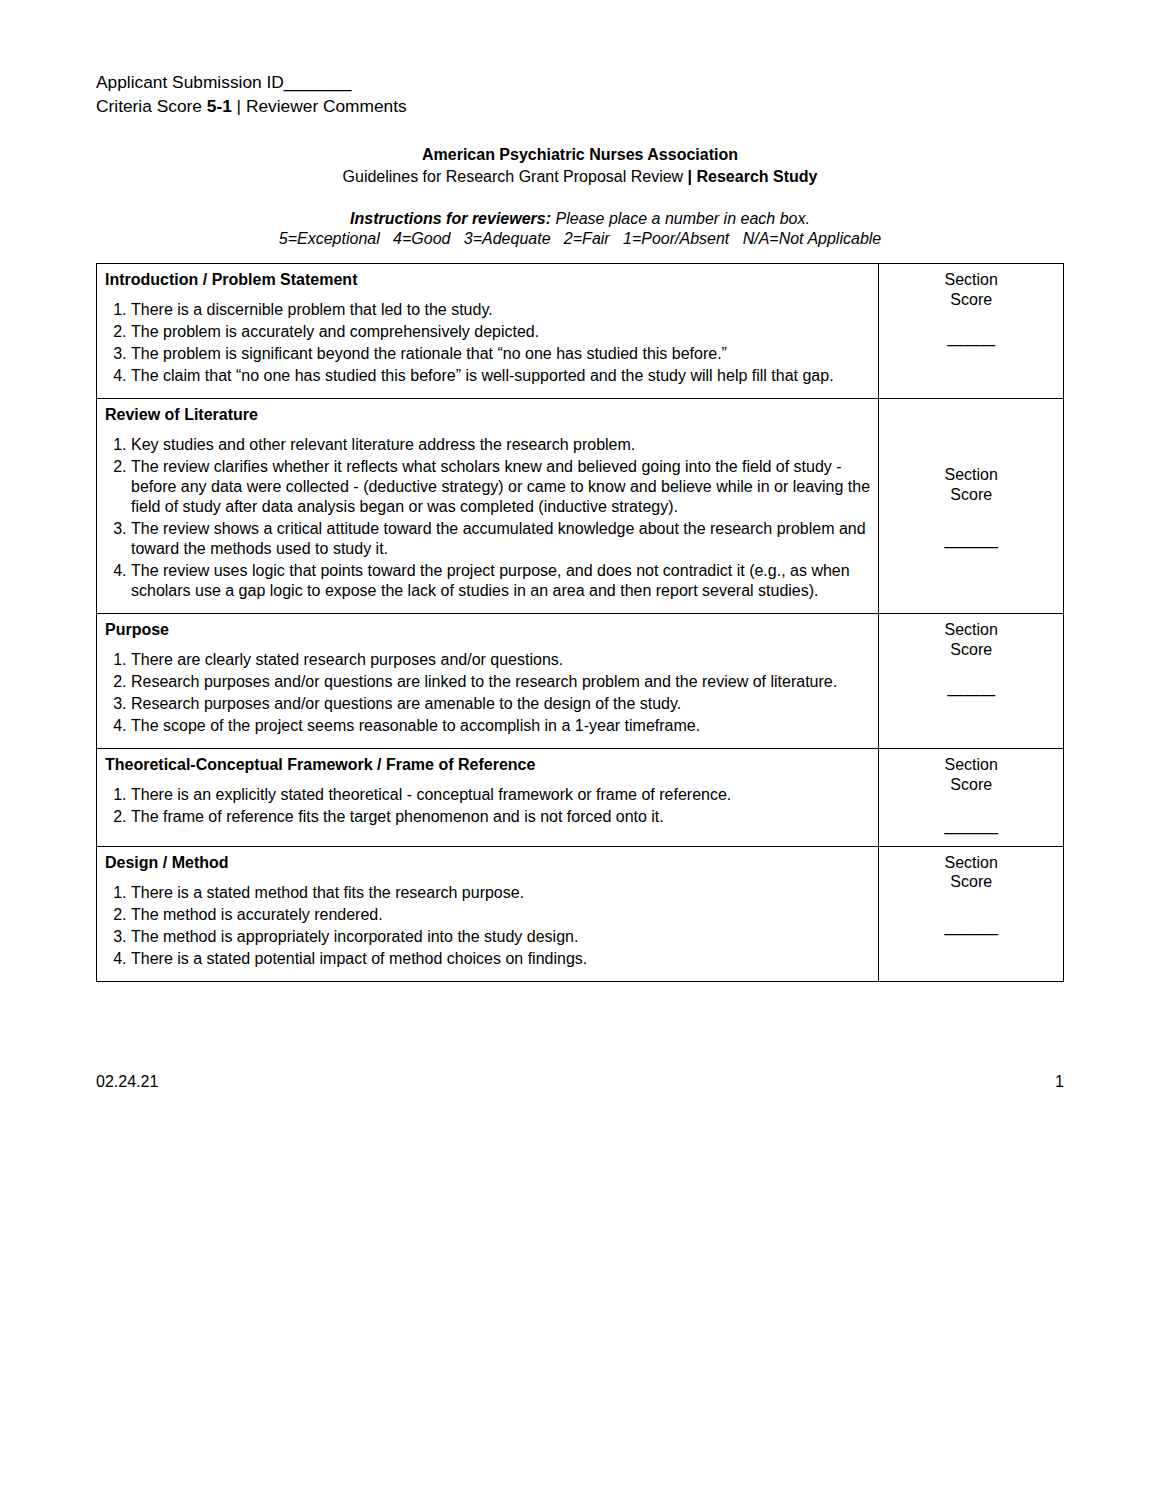Applicant Submission ID_______
Criteria Score 5-1 | Reviewer Comments
American Psychiatric Nurses Association
Guidelines for Research Grant Proposal Review | Research Study
Instructions for reviewers: Please place a number in each box.
5=Exceptional 4=Good 3=Adequate 2=Fair 1=Poor/Absent N/A=Not Applicable
| Introduction / Problem Statement There is a discernible problem that led to the study. The problem is accurately and comprehensively depicted. The problem is significant beyond the rationale that “no one has studied this before.” The claim that “no one has studied this before” is well-supported and the study will help fill that gap. | Section Score ——— |
| Review of Literature Key studies and other relevant literature address the research problem. The review clarifies whether it reflects what scholars knew and believed going into the field of study - before any data were collected - (deductive strategy) or came to know and believe while in or leaving the field of study after data analysis began or was completed (inductive strategy). The review shows a critical attitude toward the accumulated knowledge about the research problem and toward the methods used to study it. The review uses logic that points toward the project purpose, and does not contradict it (e.g., as when scholars use a gap logic to expose the lack of studies in an area and then report several studies). | Section Score ______ |
| Purpose There are clearly stated research purposes and/or questions. Research purposes and/or questions are linked to the research problem and the review of literature. Research purposes and/or questions are amenable to the design of the study. The scope of the project seems reasonable to accomplish in a 1-year timeframe. | Section Score ——— |
| Theoretical-Conceptual Framework / Frame of Reference There is an explicitly stated theoretical - conceptual framework or frame of reference. The frame of reference fits the target phenomenon and is not forced onto it. | Section Score ______ |
| Design / Method There is a stated method that fits the research purpose. The method is accurately rendered. The method is appropriately incorporated into the study design. There is a stated potential impact of method choices on findings. | Section Score ______ |
02.24.21 1